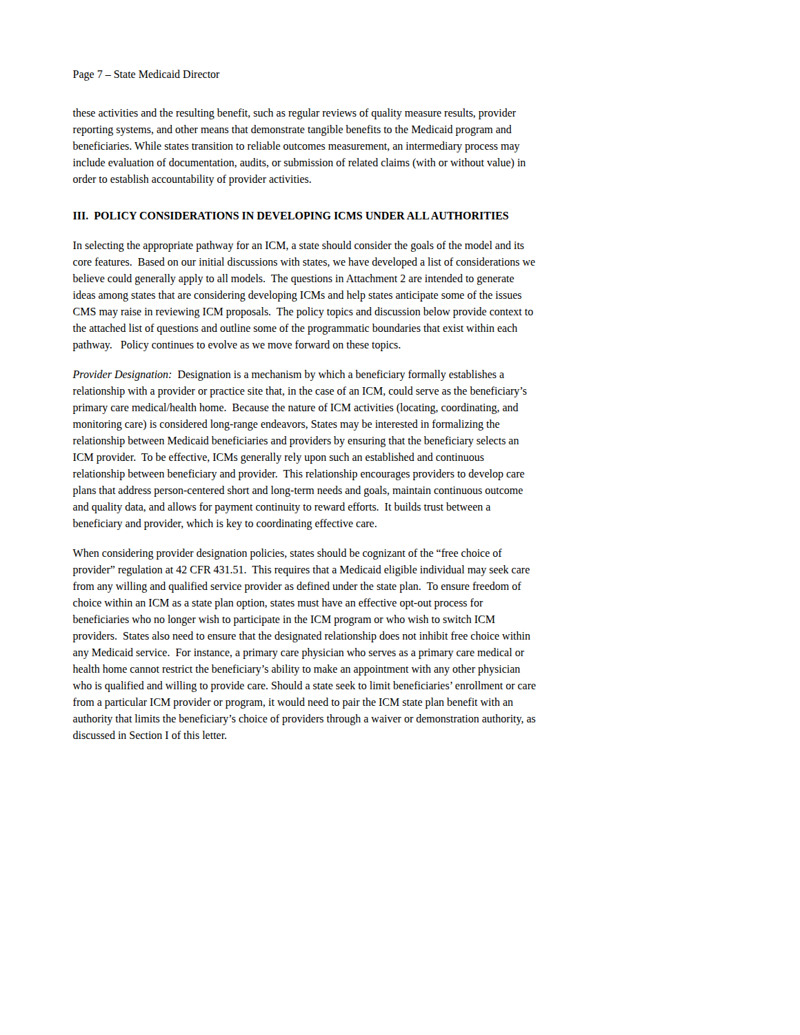Page 7 – State Medicaid Director
these activities and the resulting benefit, such as regular reviews of quality measure results, provider reporting systems, and other means that demonstrate tangible benefits to the Medicaid program and beneficiaries. While states transition to reliable outcomes measurement, an intermediary process may include evaluation of documentation, audits, or submission of related claims (with or without value) in order to establish accountability of provider activities.
III. Policy Considerations in Developing ICMs Under All Authorities
In selecting the appropriate pathway for an ICM, a state should consider the goals of the model and its core features. Based on our initial discussions with states, we have developed a list of considerations we believe could generally apply to all models. The questions in Attachment 2 are intended to generate ideas among states that are considering developing ICMs and help states anticipate some of the issues CMS may raise in reviewing ICM proposals. The policy topics and discussion below provide context to the attached list of questions and outline some of the programmatic boundaries that exist within each pathway. Policy continues to evolve as we move forward on these topics.
Provider Designation: Designation is a mechanism by which a beneficiary formally establishes a relationship with a provider or practice site that, in the case of an ICM, could serve as the beneficiary’s primary care medical/health home. Because the nature of ICM activities (locating, coordinating, and monitoring care) is considered long-range endeavors, States may be interested in formalizing the relationship between Medicaid beneficiaries and providers by ensuring that the beneficiary selects an ICM provider. To be effective, ICMs generally rely upon such an established and continuous relationship between beneficiary and provider. This relationship encourages providers to develop care plans that address person-centered short and long-term needs and goals, maintain continuous outcome and quality data, and allows for payment continuity to reward efforts. It builds trust between a beneficiary and provider, which is key to coordinating effective care.
When considering provider designation policies, states should be cognizant of the “free choice of provider” regulation at 42 CFR 431.51. This requires that a Medicaid eligible individual may seek care from any willing and qualified service provider as defined under the state plan. To ensure freedom of choice within an ICM as a state plan option, states must have an effective opt-out process for beneficiaries who no longer wish to participate in the ICM program or who wish to switch ICM providers. States also need to ensure that the designated relationship does not inhibit free choice within any Medicaid service. For instance, a primary care physician who serves as a primary care medical or health home cannot restrict the beneficiary’s ability to make an appointment with any other physician who is qualified and willing to provide care. Should a state seek to limit beneficiaries’ enrollment or care from a particular ICM provider or program, it would need to pair the ICM state plan benefit with an authority that limits the beneficiary’s choice of providers through a waiver or demonstration authority, as discussed in Section I of this letter.